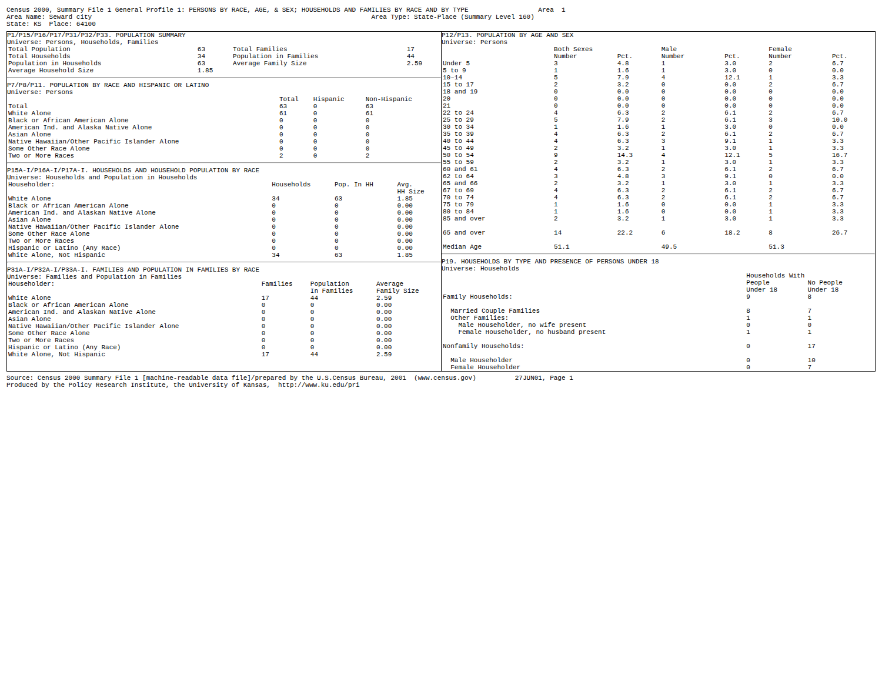Census 2000, Summary File 1 General Profile 1: PERSONS BY RACE, AGE, & SEX; HOUSEHOLDS AND FAMILIES BY RACE AND BY TYPE                  Area  1
Area Name: Seward city                                                                        Area Type: State-Place (Summary Level 160)
State: KS  Place: 64100
| P1/P15/P16/P17/P31/P32/P33. POPULATION SUMMARY Universe: Persons, Households, Families / Total Population / 63 / Total Families / 17 / / Total Households / 34 / Population in Families / 44 / / Population in Households / 63 / Average Family Size / 2.59 / / Average Household Size / 1.85 / / / P7/P8/P11. POPULATION BY RACE AND HISPANIC OR LATINO Universe: Persons / / Total / Hispanic / Non-Hispanic / / --- / --- / --- / --- / / Total / 63 / 0 / 63 / / White Alone / 61 / 0 / 61 / / Black or African American Alone / 0 / 0 / 0 / / American Ind. and Alaska Native Alone / 0 / 0 / 0 / / Asian Alone / 0 / 0 / 0 / / Native Hawaiian/Other Pacific Islander Alone / 0 / 0 / 0 / / Some Other Race Alone / 0 / 0 / 0 / / Two or More Races / 2 / 0 / 2 / P15A-I/P16A-I/P17A-I. HOUSEHOLDS AND HOUSEHOLD POPULATION BY RACE Universe: Households and Population in Households / Householder: / Households / Pop. In HH / Avg. HH Size / / --- / --- / --- / --- / / White Alone / 34 / 63 / 1.85 / / Black or African American Alone / 0 / 0 / 0.00 / / American Ind. and Alaskan Native Alone / 0 / 0 / 0.00 / / Asian Alone / 0 / 0 / 0.00 / / Native Hawaiian/Other Pacific Islander Alone / 0 / 0 / 0.00 / / Some Other Race Alone / 0 / 0 / 0.00 / / Two or More Races / 0 / 0 / 0.00 / / Hispanic or Latino (Any Race) / 0 / 0 / 0.00 / / White Alone, Not Hispanic / 34 / 63 / 1.85 / P31A-I/P32A-I/P33A-I. FAMILIES AND POPULATION IN FAMILIES BY RACE Universe: Families and Population in Families / Householder: / Families / Population In Families / Average Family Size / / --- / --- / --- / --- / / White Alone / 17 / 44 / 2.59 / / Black or African American Alone / 0 / 0 / 0.00 / / American Ind. and Alaskan Native Alone / 0 / 0 / 0.00 / / Asian Alone / 0 / 0 / 0.00 / / Native Hawaiian/Other Pacific Islander Alone / 0 / 0 / 0.00 / / Some Other Race Alone / 0 / 0 / 0.00 / / Two or More Races / 0 / 0 / 0.00 / / Hispanic or Latino (Any Race) / 0 / 0 / 0.00 / / White Alone, Not Hispanic / 17 / 44 / 2.59 / | P12/P13. POPULATION BY AGE AND SEX Universe: Persons / / Both Sexes / Male / Female / / --- / --- / --- / --- / / / Number / Pct. / Number / Pct. / Number / Pct. / / Under 5 / 3 / 4.8 / 1 / 3.0 / 2 / 6.7 / / 5 to 9 / 1 / 1.6 / 1 / 3.0 / 0 / 0.0 / / 10–14 / 5 / 7.9 / 4 / 12.1 / 1 / 3.3 / / 15 to 17 / 2 / 3.2 / 0 / 0.0 / 2 / 6.7 / / 18 and 19 / 0 / 0.0 / 0 / 0.0 / 0 / 0.0 / / 20 / 0 / 0.0 / 0 / 0.0 / 0 / 0.0 / / 21 / 0 / 0.0 / 0 / 0.0 / 0 / 0.0 / / 22 to 24 / 4 / 6.3 / 2 / 6.1 / 2 / 6.7 / / 25 to 29 / 5 / 7.9 / 2 / 6.1 / 3 / 10.0 / / 30 to 34 / 1 / 1.6 / 1 / 3.0 / 0 / 0.0 / / 35 to 39 / 4 / 6.3 / 2 / 6.1 / 2 / 6.7 / / 40 to 44 / 4 / 6.3 / 3 / 9.1 / 1 / 3.3 / / 45 to 49 / 2 / 3.2 / 1 / 3.0 / 1 / 3.3 / / 50 to 54 / 9 / 14.3 / 4 / 12.1 / 5 / 16.7 / / 55 to 59 / 2 / 3.2 / 1 / 3.0 / 1 / 3.3 / / 60 and 61 / 4 / 6.3 / 2 / 6.1 / 2 / 6.7 / / 62 to 64 / 3 / 4.8 / 3 / 9.1 / 0 / 0.0 / / 65 and 66 / 2 / 3.2 / 1 / 3.0 / 1 / 3.3 / / 67 to 69 / 4 / 6.3 / 2 / 6.1 / 2 / 6.7 / / 70 to 74 / 4 / 6.3 / 2 / 6.1 / 2 / 6.7 / / 75 to 79 / 1 / 1.6 / 0 / 0.0 / 1 / 3.3 / / 80 to 84 / 1 / 1.6 / 0 / 0.0 / 1 / 3.3 / / 85 and over / 2 / 3.2 / 1 / 3.0 / 1 / 3.3 / / 65 and over / 14 / 22.2 / 6 / 18.2 / 8 / 26.7 / / Median Age / 51.1 / 49.5 / 51.3 / P19. HOUSEHOLDS BY TYPE AND PRESENCE OF PERSONS UNDER 18 Universe: Households / / Households With / / --- / --- / / / People Under 18 / No People Under 18 / / Family Households: / 9 / 8 / / Married Couple Families / 8 / 7 / / Other Families: / 1 / 1 / / Male Householder, no wife present / 0 / 0 / / Female Householder, no husband present / 1 / 1 / / Nonfamily Households: / 0 / 17 / / Male Householder / 0 / 10 / / Female Householder / 0 / 7 / |
Source: Census 2000 Summary File 1 [machine-readable data file]/prepared by the U.S.Census Bureau, 2001  (www.census.gov)          27JUN01, Page 1
Produced by the Policy Research Institute, the University of Kansas,  http://www.ku.edu/pri